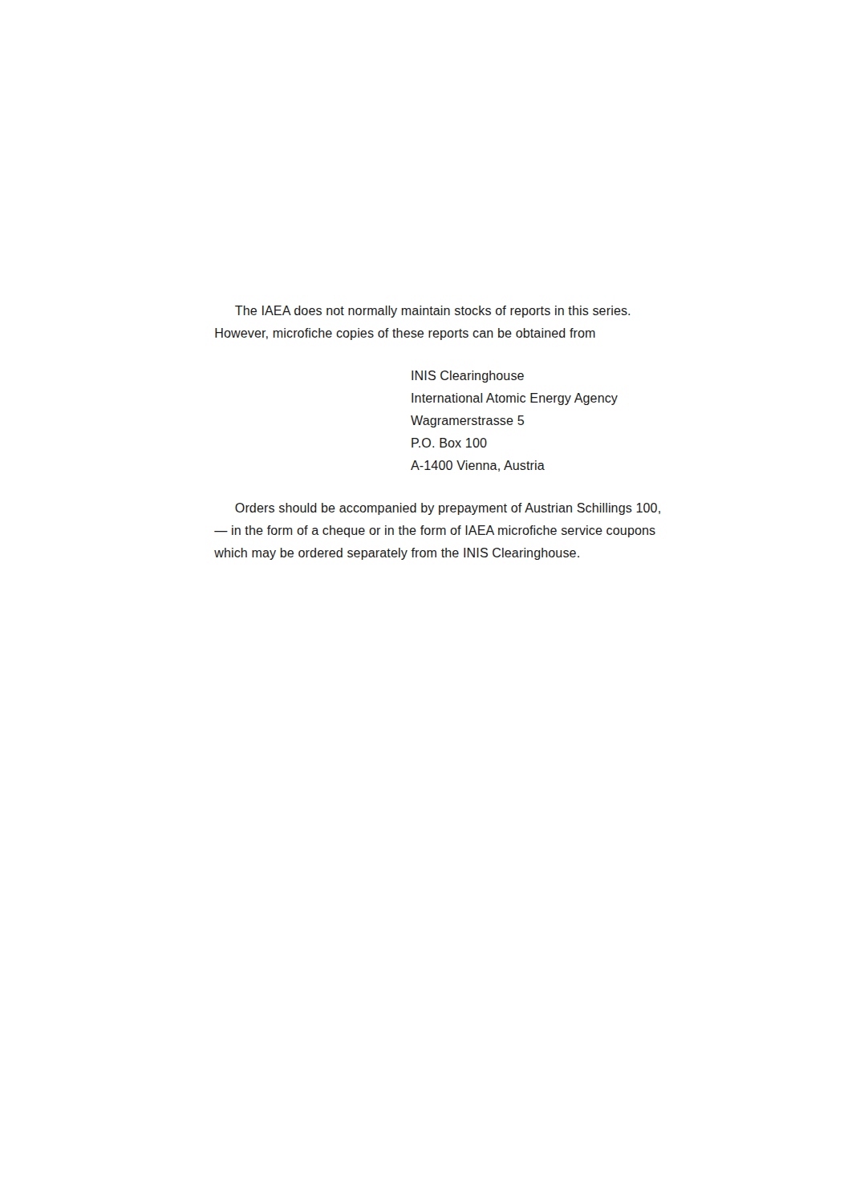The IAEA does not normally maintain stocks of reports in this series. However, microfiche copies of these reports can be obtained from
INIS Clearinghouse International Atomic Energy Agency Wagramerstrasse 5 P.O. Box 100 A-1400 Vienna, Austria
Orders should be accompanied by prepayment of Austrian Schillings 100,— in the form of a cheque or in the form of IAEA microfiche service coupons which may be ordered separately from the INIS Clearinghouse.